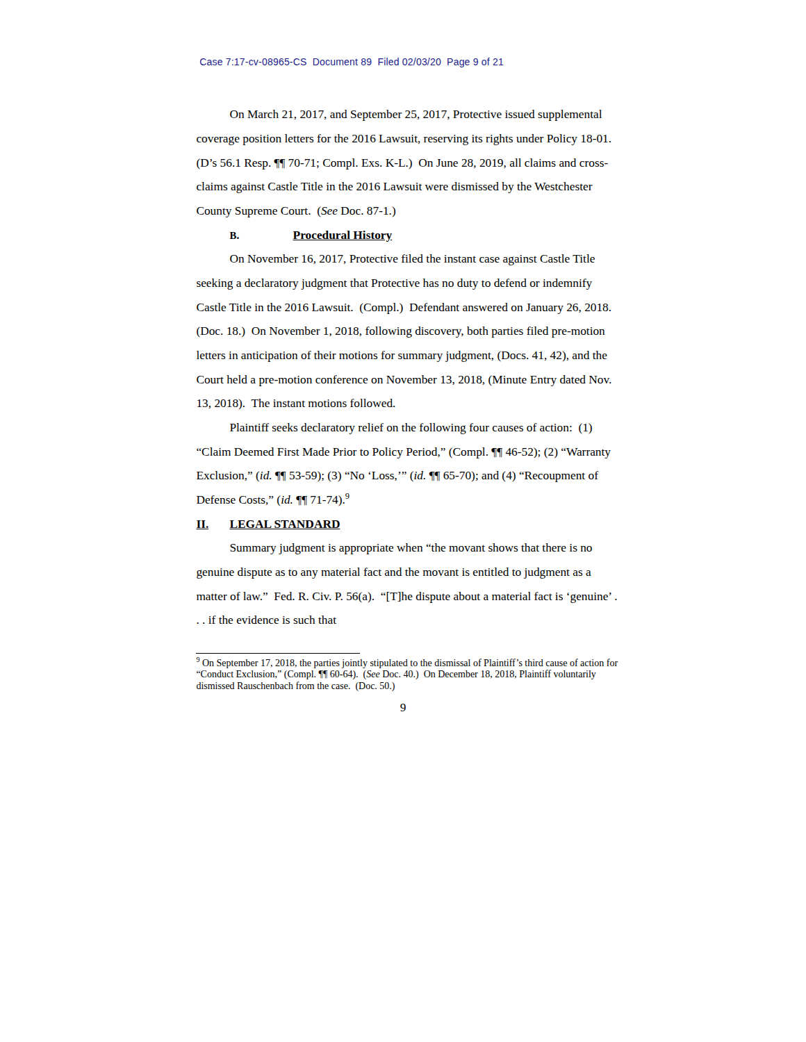Case 7:17-cv-08965-CS Document 89 Filed 02/03/20 Page 9 of 21
On March 21, 2017, and September 25, 2017, Protective issued supplemental coverage position letters for the 2016 Lawsuit, reserving its rights under Policy 18-01. (D’s 56.1 Resp. ¶¶ 70-71; Compl. Exs. K-L.) On June 28, 2019, all claims and cross-claims against Castle Title in the 2016 Lawsuit were dismissed by the Westchester County Supreme Court. (See Doc. 87-1.)
B. Procedural History
On November 16, 2017, Protective filed the instant case against Castle Title seeking a declaratory judgment that Protective has no duty to defend or indemnify Castle Title in the 2016 Lawsuit. (Compl.) Defendant answered on January 26, 2018. (Doc. 18.) On November 1, 2018, following discovery, both parties filed pre-motion letters in anticipation of their motions for summary judgment, (Docs. 41, 42), and the Court held a pre-motion conference on November 13, 2018, (Minute Entry dated Nov. 13, 2018). The instant motions followed.
Plaintiff seeks declaratory relief on the following four causes of action: (1) “Claim Deemed First Made Prior to Policy Period,” (Compl. ¶¶ 46-52); (2) “Warranty Exclusion,” (id. ¶¶ 53-59); (3) “No ‘Loss,’” (id. ¶¶ 65-70); and (4) “Recoupment of Defense Costs,” (id. ¶¶ 71-74).9
II. LEGAL STANDARD
Summary judgment is appropriate when “the movant shows that there is no genuine dispute as to any material fact and the movant is entitled to judgment as a matter of law.” Fed. R. Civ. P. 56(a). “[T]he dispute about a material fact is ‘genuine’ . . . if the evidence is such that
9 On September 17, 2018, the parties jointly stipulated to the dismissal of Plaintiff’s third cause of action for “Conduct Exclusion,” (Compl. ¶¶ 60-64). (See Doc. 40.) On December 18, 2018, Plaintiff voluntarily dismissed Rauschenbach from the case. (Doc. 50.)
9